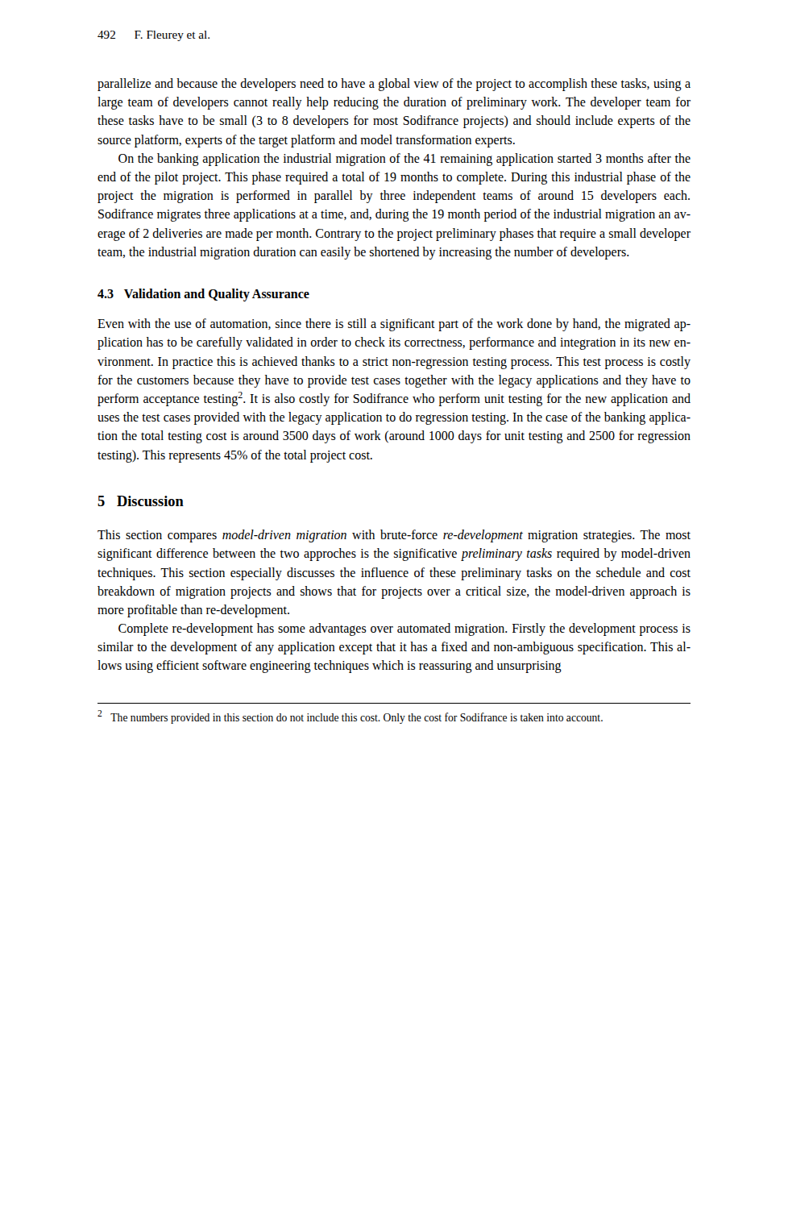492 F. Fleurey et al.
parallelize and because the developers need to have a global view of the project to accomplish these tasks, using a large team of developers cannot really help reducing the duration of preliminary work. The developer team for these tasks have to be small (3 to 8 developers for most Sodifrance projects) and should include experts of the source platform, experts of the target platform and model transformation experts.
On the banking application the industrial migration of the 41 remaining application started 3 months after the end of the pilot project. This phase required a total of 19 months to complete. During this industrial phase of the project the migration is performed in parallel by three independent teams of around 15 developers each. Sodifrance migrates three applications at a time, and, during the 19 month period of the industrial migration an average of 2 deliveries are made per month. Contrary to the project preliminary phases that require a small developer team, the industrial migration duration can easily be shortened by increasing the number of developers.
4.3 Validation and Quality Assurance
Even with the use of automation, since there is still a significant part of the work done by hand, the migrated application has to be carefully validated in order to check its correctness, performance and integration in its new environment. In practice this is achieved thanks to a strict non-regression testing process. This test process is costly for the customers because they have to provide test cases together with the legacy applications and they have to perform acceptance testing2. It is also costly for Sodifrance who perform unit testing for the new application and uses the test cases provided with the legacy application to do regression testing. In the case of the banking application the total testing cost is around 3500 days of work (around 1000 days for unit testing and 2500 for regression testing). This represents 45% of the total project cost.
5 Discussion
This section compares model-driven migration with brute-force re-development migration strategies. The most significant difference between the two approches is the significative preliminary tasks required by model-driven techniques. This section especially discusses the influence of these preliminary tasks on the schedule and cost breakdown of migration projects and shows that for projects over a critical size, the model-driven approach is more profitable than re-development.
Complete re-development has some advantages over automated migration. Firstly the development process is similar to the development of any application except that it has a fixed and non-ambiguous specification. This allows using efficient software engineering techniques which is reassuring and unsurprising
2 The numbers provided in this section do not include this cost. Only the cost for Sodifrance is taken into account.